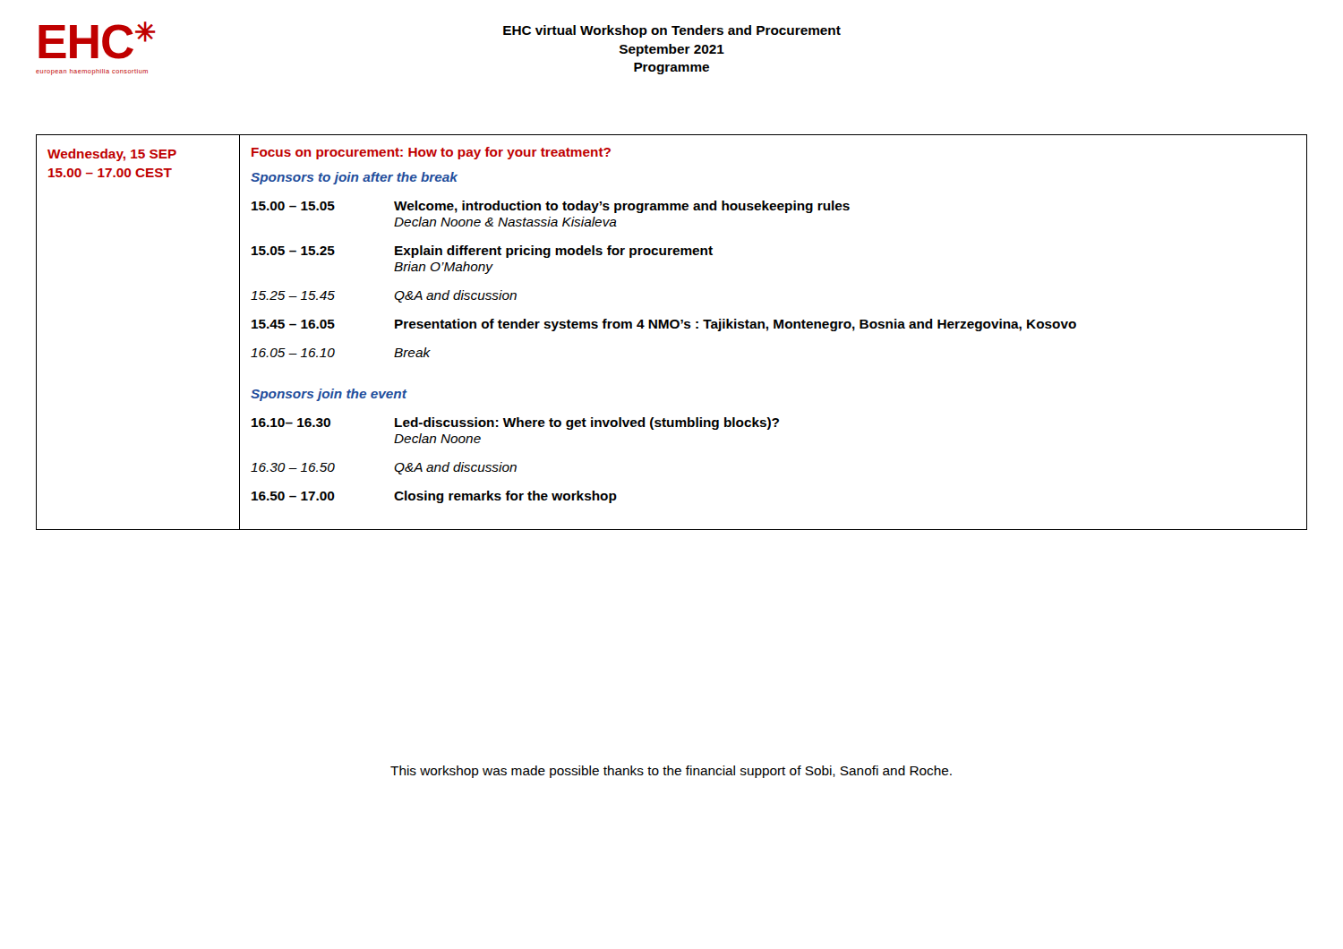EHC✳
european haemophilia consortium
EHC virtual Workshop on Tenders and Procurement
September 2021
Programme
| Wednesday, 15 SEP 15.00 – 17.00 CEST | Focus on procurement: How to pay for your treatment? Sponsors to join after the break / 15.00 – 15.05 / Welcome, introduction to today’s programme and housekeeping rules Declan Noone & Nastassia Kisialeva / / 15.05 – 15.25 / Explain different pricing models for procurement Brian O’Mahony / / 15.25 – 15.45 / Q&A and discussion / / 15.45 – 16.05 / Presentation of tender systems from 4 NMO’s : Tajikistan, Montenegro, Bosnia and Herzegovina, Kosovo / / 16.05 – 16.10 / Break / Sponsors join the event / 16.10– 16.30 / Led-discussion: Where to get involved (stumbling blocks)? Declan Noone / / 16.30 – 16.50 / Q&A and discussion / / 16.50 – 17.00 / Closing remarks for the workshop / |
This workshop was made possible thanks to the financial support of Sobi, Sanofi and Roche.